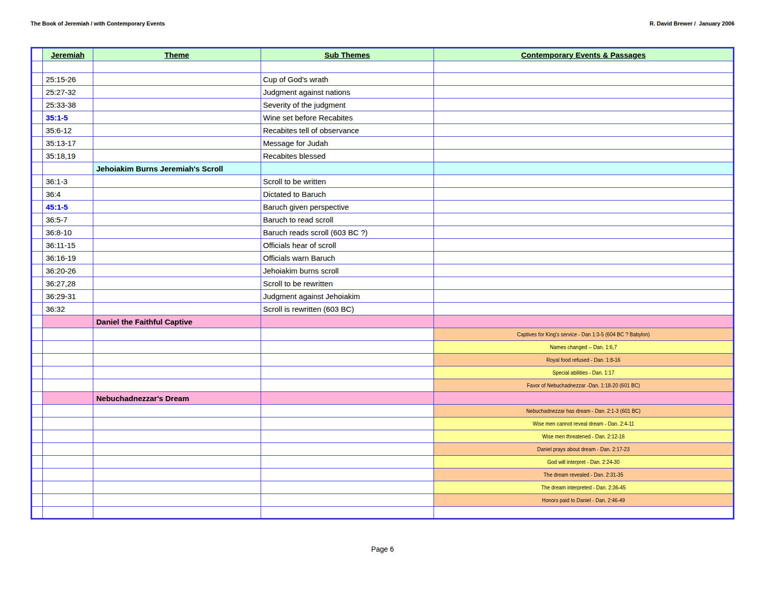The Book of Jeremiah / with Contemporary Events
R. David Brewer / January 2006
| | Jeremiah | Theme | Sub Themes | Contemporary Events & Passages |
| --- | --- | --- | --- | --- |
| | 25:15-26 | | Cup of God's wrath | |
| | 25:27-32 | | Judgment against nations | |
| | 25:33-38 | | Severity of the judgment | |
| | 35:1-5 | | Wine set before Recabites | |
| | 35:6-12 | | Recabites tell of observance | |
| | 35:13-17 | | Message for Judah | |
| | 35:18,19 | | Recabites blessed | |
| | | Jehoiakim Burns Jeremiah's Scroll | | |
| | 36:1-3 | | Scroll to be written | |
| | 36:4 | | Dictated to Baruch | |
| | 45:1-5 | | Baruch given perspective | |
| | 36:5-7 | | Baruch to read scroll | |
| | 36:8-10 | | Baruch reads scroll (603 BC ?) | |
| | 36:11-15 | | Officials hear of scroll | |
| | 36:16-19 | | Officials warn Baruch | |
| | 36:20-26 | | Jehoiakim burns scroll | |
| | 36:27,28 | | Scroll to be rewritten | |
| | 36:29-31 | | Judgment against Jehoiakim | |
| | 36:32 | | Scroll is rewritten (603 BC) | |
| | | Daniel the Faithful Captive | | |
| | | | | Captives for King's service - Dan 1:3-5 (604 BC ? Babylon) |
| | | | | Names changed -- Dan. 1:6,7 |
| | | | | Royal food refused - Dan. 1:8-16 |
| | | | | Special abilities - Dan. 1:17 |
| | | | | Favor of Nebuchadnezzar -Dan. 1:18-20 (601 BC) |
| | | Nebuchadnezzar's Dream | | |
| | | | | Nebuchadnezzar has dream - Dan. 2:1-3 (601 BC) |
| | | | | Wise men cannot reveal dream - Dan. 2:4-11 |
| | | | | Wise men threatened - Dan. 2:12-16 |
| | | | | Daniel prays about dream - Dan. 2:17-23 |
| | | | | God will interpret - Dan. 2:24-30 |
| | | | | The dream revealed - Dan. 2:31-35 |
| | | | | The dream interpreted - Dan. 2:36-45 |
| | | | | Honors paid to Daniel - Dan. 2:46-49 |
Page 6